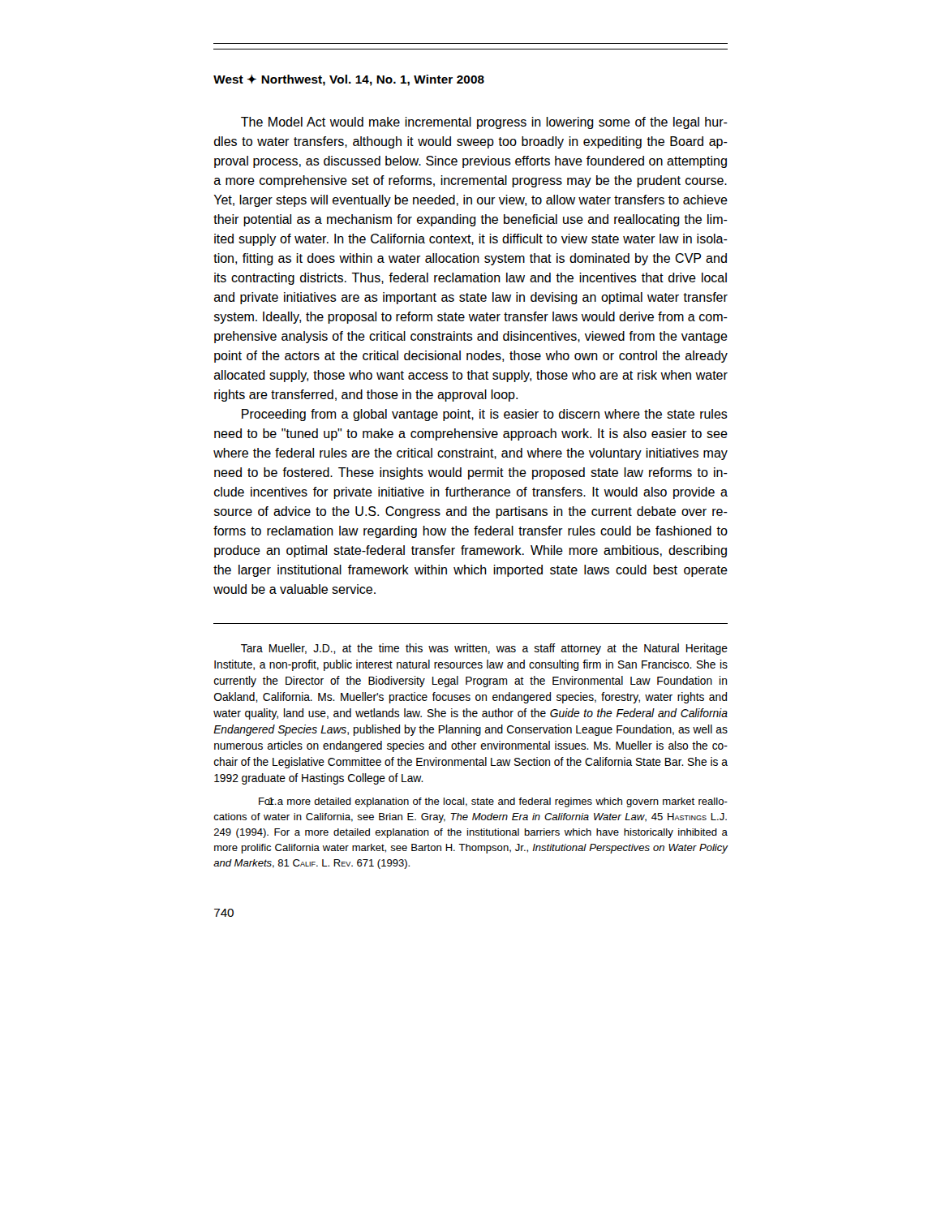West ✦ Northwest, Vol. 14, No. 1, Winter 2008
The Model Act would make incremental progress in lowering some of the legal hurdles to water transfers, although it would sweep too broadly in expediting the Board approval process, as discussed below. Since previous efforts have foundered on attempting a more comprehensive set of reforms, incremental progress may be the prudent course. Yet, larger steps will eventually be needed, in our view, to allow water transfers to achieve their potential as a mechanism for expanding the beneficial use and reallocating the limited supply of water. In the California context, it is difficult to view state water law in isolation, fitting as it does within a water allocation system that is dominated by the CVP and its contracting districts. Thus, federal reclamation law and the incentives that drive local and private initiatives are as important as state law in devising an optimal water transfer system. Ideally, the proposal to reform state water transfer laws would derive from a comprehensive analysis of the critical constraints and disincentives, viewed from the vantage point of the actors at the critical decisional nodes, those who own or control the already allocated supply, those who want access to that supply, those who are at risk when water rights are transferred, and those in the approval loop.
Proceeding from a global vantage point, it is easier to discern where the state rules need to be "tuned up" to make a comprehensive approach work. It is also easier to see where the federal rules are the critical constraint, and where the voluntary initiatives may need to be fostered. These insights would permit the proposed state law reforms to include incentives for private initiative in furtherance of transfers. It would also provide a source of advice to the U.S. Congress and the partisans in the current debate over reforms to reclamation law regarding how the federal transfer rules could be fashioned to produce an optimal state-federal transfer framework. While more ambitious, describing the larger institutional framework within which imported state laws could best operate would be a valuable service.
Tara Mueller, J.D., at the time this was written, was a staff attorney at the Natural Heritage Institute, a non-profit, public interest natural resources law and consulting firm in San Francisco. She is currently the Director of the Biodiversity Legal Program at the Environmental Law Foundation in Oakland, California. Ms. Mueller's practice focuses on endangered species, forestry, water rights and water quality, land use, and wetlands law. She is the author of the Guide to the Federal and California Endangered Species Laws, published by the Planning and Conservation League Foundation, as well as numerous articles on endangered species and other environmental issues. Ms. Mueller is also the co-chair of the Legislative Committee of the Environmental Law Section of the California State Bar. She is a 1992 graduate of Hastings College of Law.
1. For a more detailed explanation of the local, state and federal regimes which govern market reallocations of water in California, see Brian E. Gray, The Modern Era in California Water Law, 45 Hastings L.J. 249 (1994). For a more detailed explanation of the institutional barriers which have historically inhibited a more prolific California water market, see Barton H. Thompson, Jr., Institutional Perspectives on Water Policy and Markets, 81 Calif. L. Rev. 671 (1993).
740